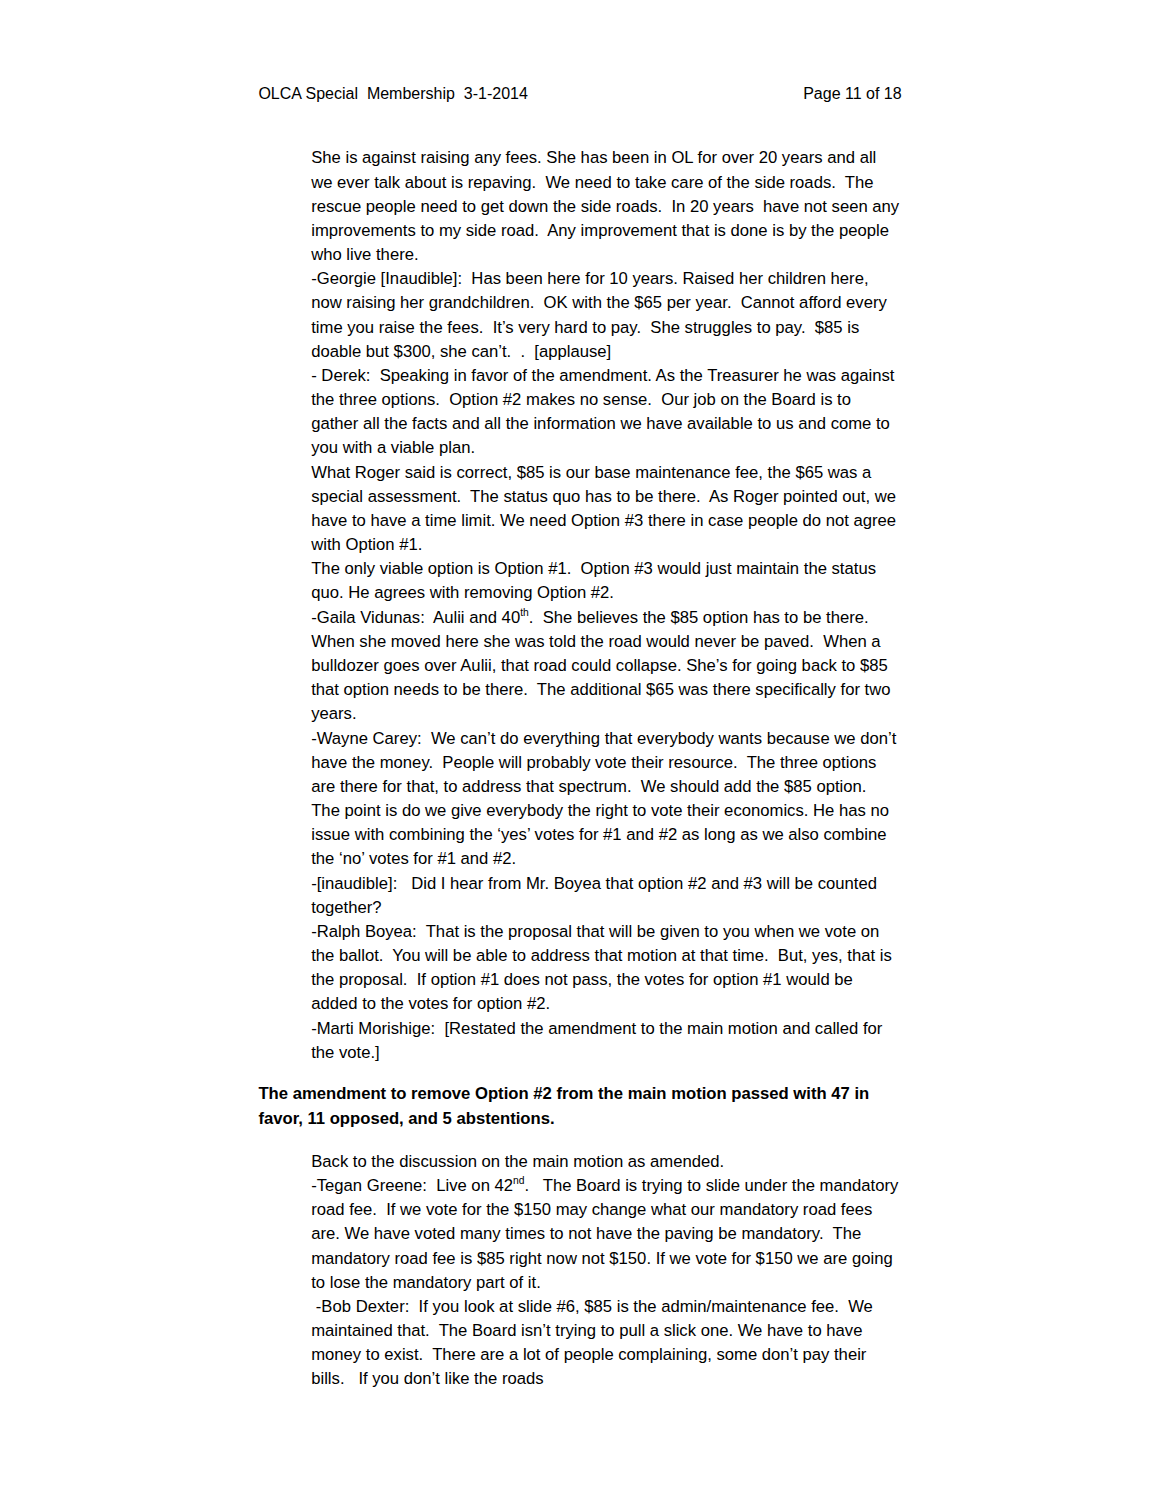OLCA Special Membership 3-1-2014 Page 11 of 18
She is against raising any fees. She has been in OL for over 20 years and all we ever talk about is repaving. We need to take care of the side roads. The rescue people need to get down the side roads. In 20 years have not seen any improvements to my side road. Any improvement that is done is by the people who live there.
-Georgie [Inaudible]: Has been here for 10 years. Raised her children here, now raising her grandchildren. OK with the $65 per year. Cannot afford every time you raise the fees. It’s very hard to pay. She struggles to pay. $85 is doable but $300, she can’t. . [applause]
- Derek: Speaking in favor of the amendment. As the Treasurer he was against the three options. Option #2 makes no sense. Our job on the Board is to gather all the facts and all the information we have available to us and come to you with a viable plan.
What Roger said is correct, $85 is our base maintenance fee, the $65 was a special assessment. The status quo has to be there. As Roger pointed out, we have to have a time limit. We need Option #3 there in case people do not agree with Option #1.
The only viable option is Option #1. Option #3 would just maintain the status quo. He agrees with removing Option #2.
-Gaila Vidunas: Aulii and 40th. She believes the $85 option has to be there. When she moved here she was told the road would never be paved. When a bulldozer goes over Aulii, that road could collapse. She’s for going back to $85 that option needs to be there. The additional $65 was there specifically for two years.
-Wayne Carey: We can’t do everything that everybody wants because we don’t have the money. People will probably vote their resource. The three options are there for that, to address that spectrum. We should add the $85 option. The point is do we give everybody the right to vote their economics. He has no issue with combining the ‘yes’ votes for #1 and #2 as long as we also combine the ‘no’ votes for #1 and #2.
-[inaudible]: Did I hear from Mr. Boyea that option #2 and #3 will be counted together?
-Ralph Boyea: That is the proposal that will be given to you when we vote on the ballot. You will be able to address that motion at that time. But, yes, that is the proposal. If option #1 does not pass, the votes for option #1 would be added to the votes for option #2.
-Marti Morishige: [Restated the amendment to the main motion and called for the vote.]
The amendment to remove Option #2 from the main motion passed with 47 in favor, 11 opposed, and 5 abstentions.
Back to the discussion on the main motion as amended.
-Tegan Greene: Live on 42nd. The Board is trying to slide under the mandatory road fee. If we vote for the $150 may change what our mandatory road fees are. We have voted many times to not have the paving be mandatory. The mandatory road fee is $85 right now not $150. If we vote for $150 we are going to lose the mandatory part of it.
-Bob Dexter: If you look at slide #6, $85 is the admin/maintenance fee. We maintained that. The Board isn’t trying to pull a slick one. We have to have money to exist. There are a lot of people complaining, some don’t pay their bills. If you don’t like the roads